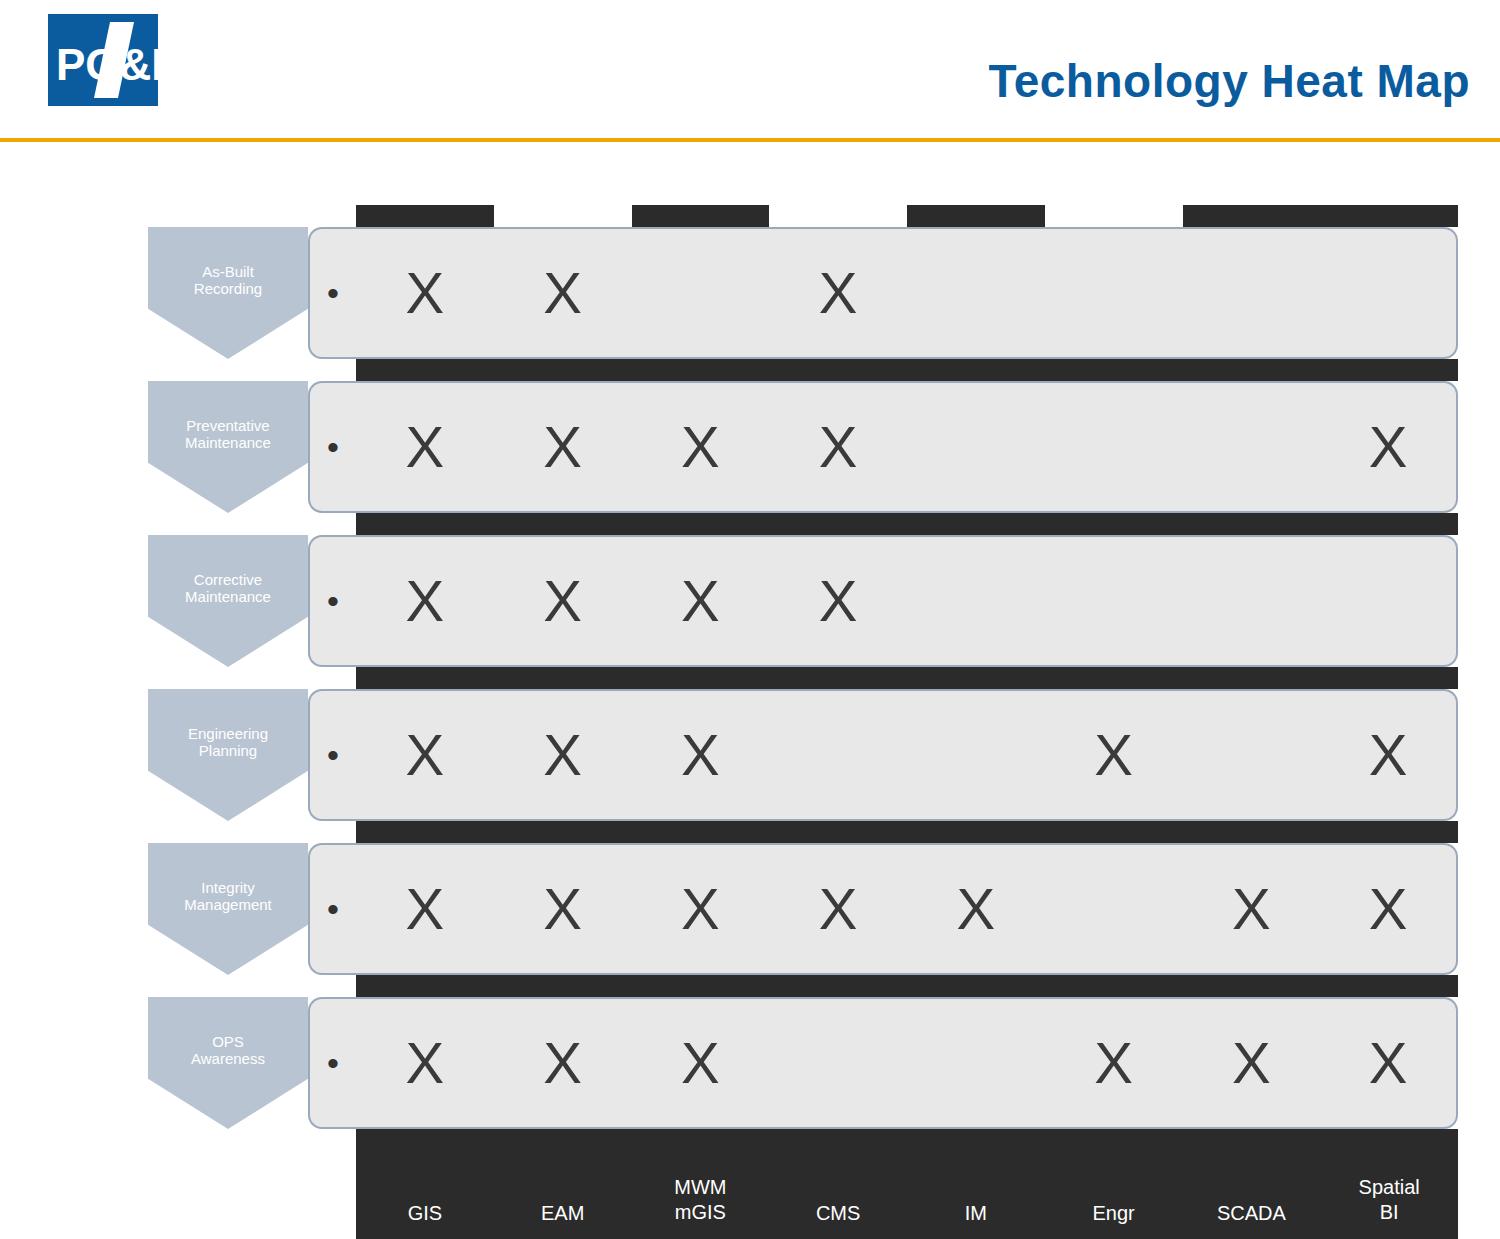PG&E ®
Technology Heat Map
| As-Built Recording | • | X | X | | X | | | | |
| Preventative Maintenance | • | X | X | X | X | | | | X |
| Corrective Maintenance | • | X | X | X | X | | | | |
| Engineering Planning | • | X | X | X | | | X | | X |
| Integrity Management | • | X | X | X | X | X | | X | X |
| OPS Awareness | • | X | X | X | | | X | X | X |
| | | GIS | EAM | MWM mGIS | CMS | IM | Engr | SCADA | Spatial BI |